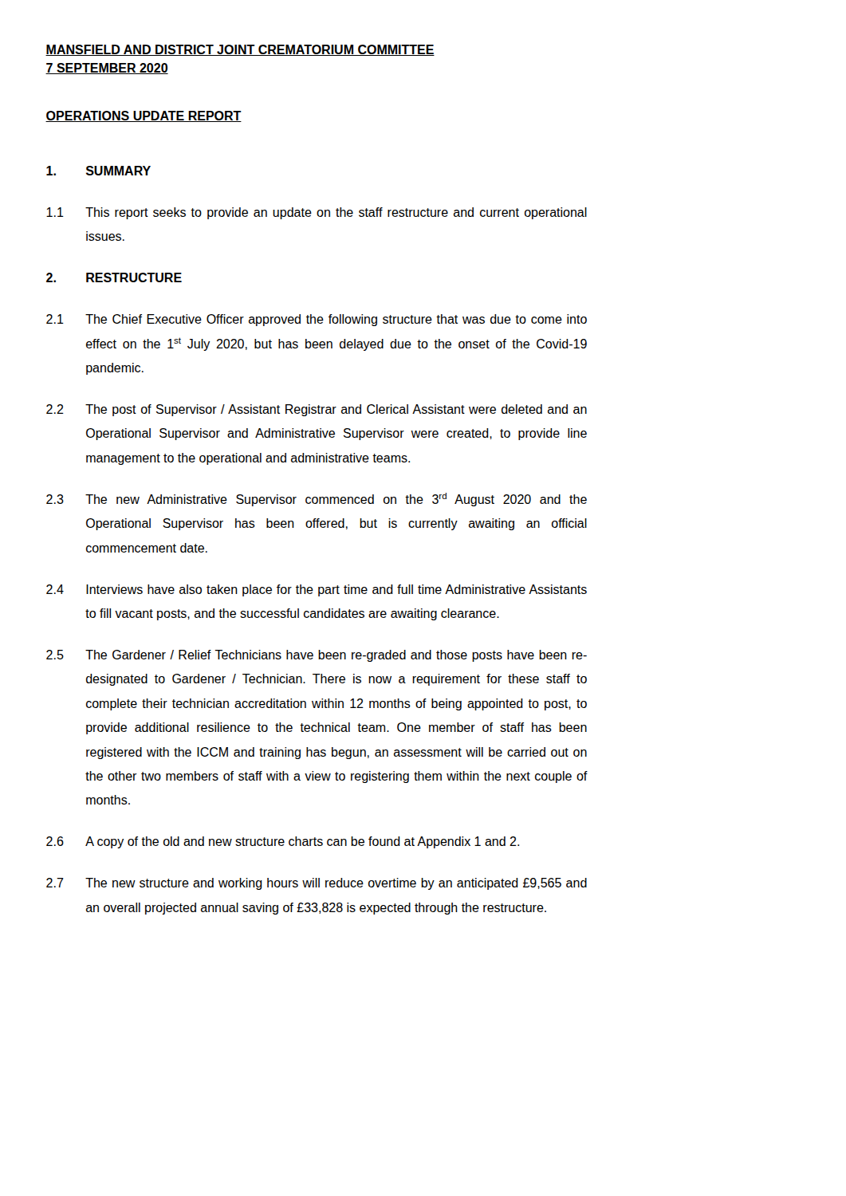MANSFIELD AND DISTRICT JOINT CREMATORIUM COMMITTEE
7 SEPTEMBER 2020
OPERATIONS UPDATE REPORT
1. Summary
1.1 This report seeks to provide an update on the staff restructure and current operational issues.
2. Restructure
2.1 The Chief Executive Officer approved the following structure that was due to come into effect on the 1st July 2020, but has been delayed due to the onset of the Covid-19 pandemic.
2.2 The post of Supervisor / Assistant Registrar and Clerical Assistant were deleted and an Operational Supervisor and Administrative Supervisor were created, to provide line management to the operational and administrative teams.
2.3 The new Administrative Supervisor commenced on the 3rd August 2020 and the Operational Supervisor has been offered, but is currently awaiting an official commencement date.
2.4 Interviews have also taken place for the part time and full time Administrative Assistants to fill vacant posts, and the successful candidates are awaiting clearance.
2.5 The Gardener / Relief Technicians have been re-graded and those posts have been re-designated to Gardener / Technician. There is now a requirement for these staff to complete their technician accreditation within 12 months of being appointed to post, to provide additional resilience to the technical team. One member of staff has been registered with the ICCM and training has begun, an assessment will be carried out on the other two members of staff with a view to registering them within the next couple of months.
2.6 A copy of the old and new structure charts can be found at Appendix 1 and 2.
2.7 The new structure and working hours will reduce overtime by an anticipated £9,565 and an overall projected annual saving of £33,828 is expected through the restructure.